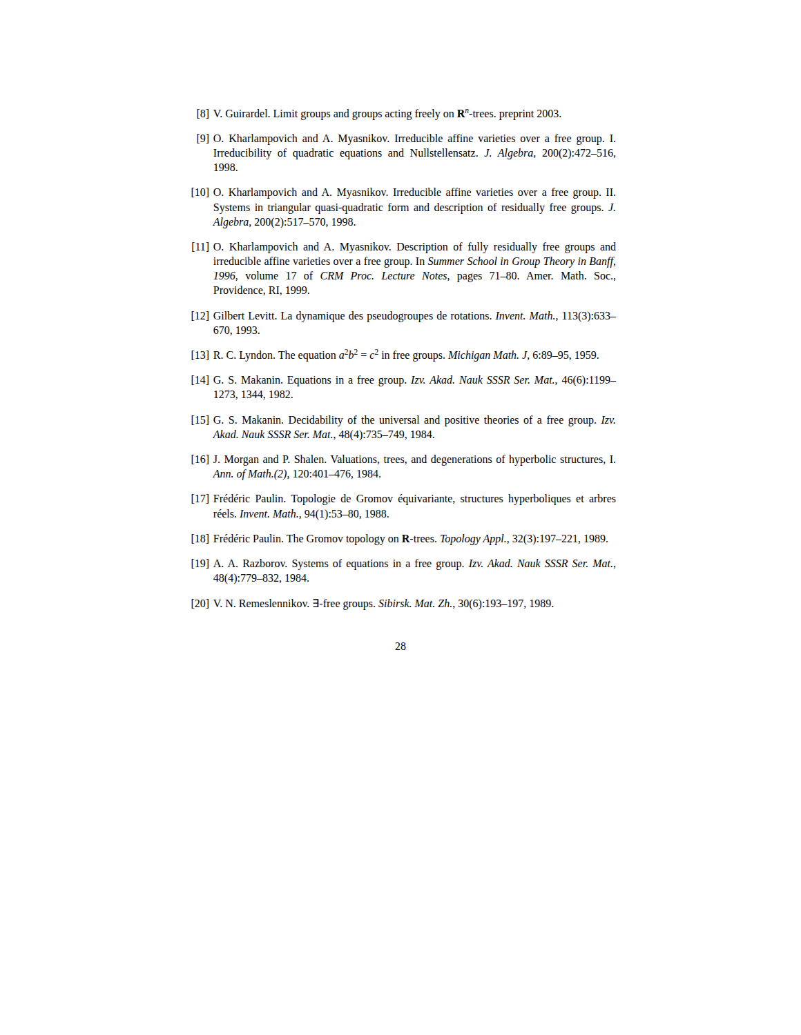[8] V. Guirardel. Limit groups and groups acting freely on Rn-trees. preprint 2003.
[9] O. Kharlampovich and A. Myasnikov. Irreducible affine varieties over a free group. I. Irreducibility of quadratic equations and Nullstellensatz. J. Algebra, 200(2):472–516, 1998.
[10] O. Kharlampovich and A. Myasnikov. Irreducible affine varieties over a free group. II. Systems in triangular quasi-quadratic form and description of residually free groups. J. Algebra, 200(2):517–570, 1998.
[11] O. Kharlampovich and A. Myasnikov. Description of fully residually free groups and irreducible affine varieties over a free group. In Summer School in Group Theory in Banff, 1996, volume 17 of CRM Proc. Lecture Notes, pages 71–80. Amer. Math. Soc., Providence, RI, 1999.
[12] Gilbert Levitt. La dynamique des pseudogroupes de rotations. Invent. Math., 113(3):633–670, 1993.
[13] R. C. Lyndon. The equation a2b2 = c2 in free groups. Michigan Math. J, 6:89–95, 1959.
[14] G. S. Makanin. Equations in a free group. Izv. Akad. Nauk SSSR Ser. Mat., 46(6):1199–1273, 1344, 1982.
[15] G. S. Makanin. Decidability of the universal and positive theories of a free group. Izv. Akad. Nauk SSSR Ser. Mat., 48(4):735–749, 1984.
[16] J. Morgan and P. Shalen. Valuations, trees, and degenerations of hyperbolic structures, I. Ann. of Math.(2), 120:401–476, 1984.
[17] Frédéric Paulin. Topologie de Gromov équivariante, structures hyperboliques et arbres réels. Invent. Math., 94(1):53–80, 1988.
[18] Frédéric Paulin. The Gromov topology on R-trees. Topology Appl., 32(3):197–221, 1989.
[19] A. A. Razborov. Systems of equations in a free group. Izv. Akad. Nauk SSSR Ser. Mat., 48(4):779–832, 1984.
[20] V. N. Remeslennikov. ∃-free groups. Sibirsk. Mat. Zh., 30(6):193–197, 1989.
28